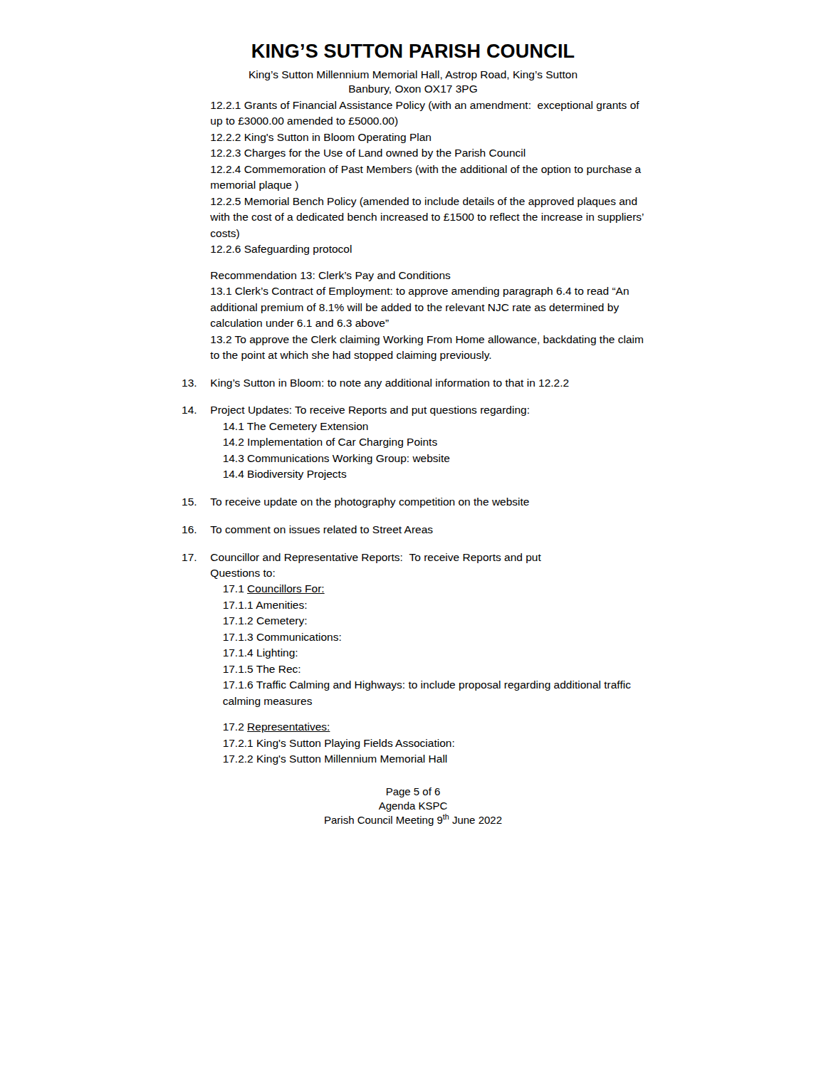KING’S SUTTON PARISH COUNCIL
King’s Sutton Millennium Memorial Hall, Astrop Road, King’s Sutton
Banbury, Oxon OX17 3PG
12.2.1 Grants of Financial Assistance Policy (with an amendment: exceptional grants of up to £3000.00 amended to £5000.00)
12.2.2 King's Sutton in Bloom Operating Plan
12.2.3 Charges for the Use of Land owned by the Parish Council
12.2.4 Commemoration of Past Members (with the additional of the option to purchase a memorial plaque )
12.2.5 Memorial Bench Policy (amended to include details of the approved plaques and with the cost of a dedicated bench increased to £1500 to reflect the increase in suppliers’ costs)
12.2.6 Safeguarding protocol
Recommendation 13: Clerk’s Pay and Conditions
13.1 Clerk’s Contract of Employment: to approve amending paragraph 6.4 to read “An additional premium of 8.1% will be added to the relevant NJC rate as determined by calculation under 6.1 and 6.3 above”
13.2 To approve the Clerk claiming Working From Home allowance, backdating the claim to the point at which she had stopped claiming previously.
13.
King’s Sutton in Bloom: to note any additional information to that in 12.2.2
14.
Project Updates: To receive Reports and put questions regarding:
14.1 The Cemetery Extension
14.2 Implementation of Car Charging Points
14.3 Communications Working Group: website
14.4 Biodiversity Projects
15.
To receive update on the photography competition on the website
16.
To comment on issues related to Street Areas
17.
Councillor and Representative Reports: To receive Reports and put
Questions to:
17.1 Councillors For:
17.1.1 Amenities:
17.1.2 Cemetery:
17.1.3 Communications:
17.1.4 Lighting:
17.1.5 The Rec:
17.1.6 Traffic Calming and Highways: to include proposal regarding additional traffic calming measures
17.2 Representatives:
17.2.1 King's Sutton Playing Fields Association:
17.2.2 King's Sutton Millennium Memorial Hall
Page 5 of 6
Agenda KSPC
Parish Council Meeting 9th June 2022